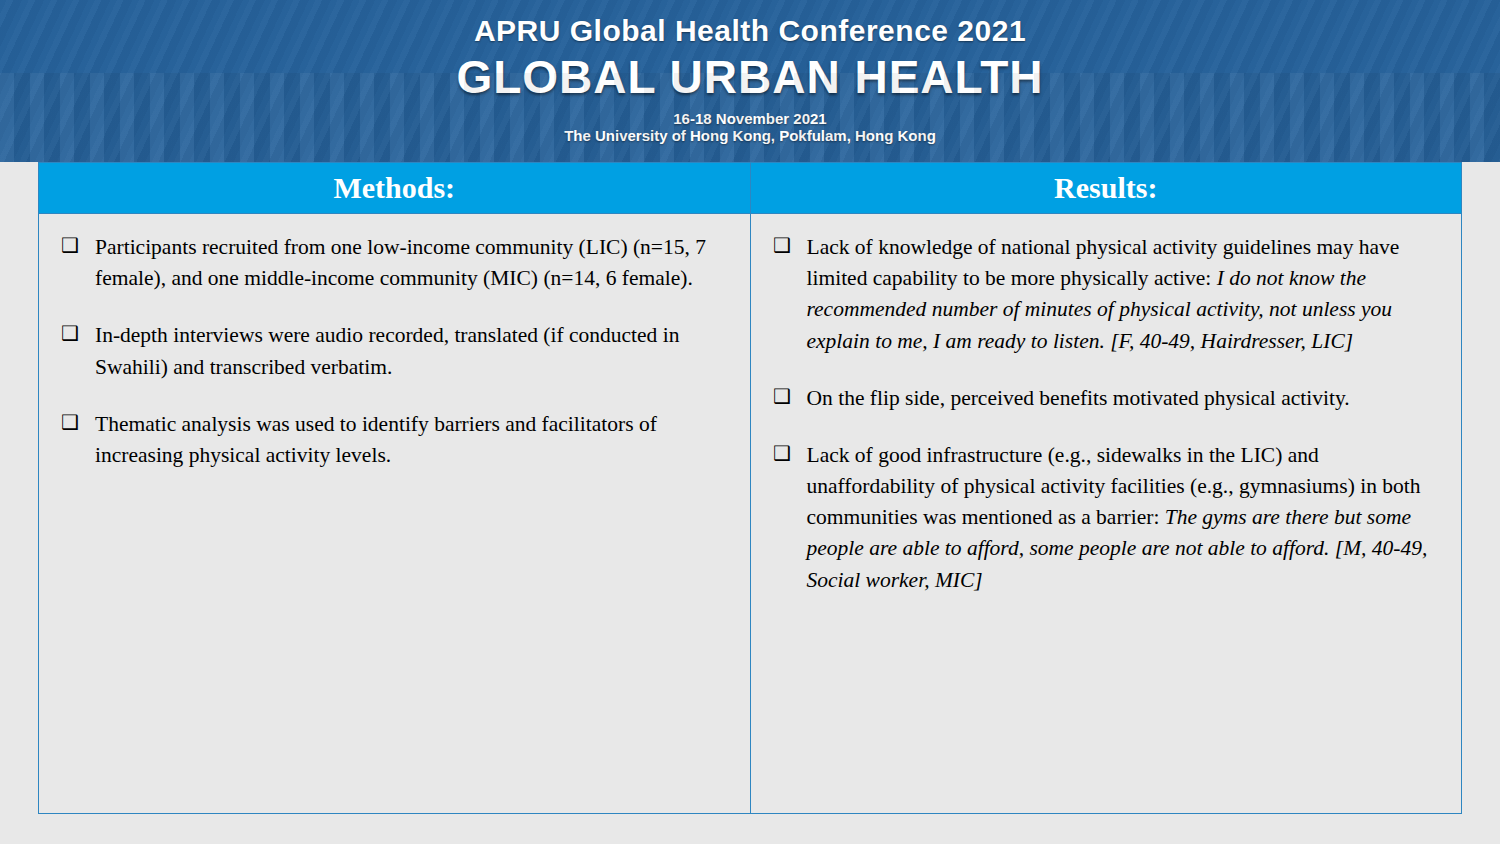APRU Global Health Conference 2021
GLOBAL URBAN HEALTH
16-18 November 2021
The University of Hong Kong, Pokfulam, Hong Kong
| Methods: | Results: |
| --- | --- |
| Participants recruited from one low-income community (LIC) (n=15, 7 female), and one middle-income community (MIC) (n=14, 6 female). In-depth interviews were audio recorded, translated (if conducted in Swahili) and transcribed verbatim. Thematic analysis was used to identify barriers and facilitators of increasing physical activity levels. | Lack of knowledge of national physical activity guidelines may have limited capability to be more physically active: I do not know the recommended number of minutes of physical activity, not unless you explain to me, I am ready to listen. [F, 40-49, Hairdresser, LIC] On the flip side, perceived benefits motivated physical activity. Lack of good infrastructure (e.g., sidewalks in the LIC) and unaffordability of physical activity facilities (e.g., gymnasiums) in both communities was mentioned as a barrier: The gyms are there but some people are able to afford, some people are not able to afford. [M, 40-49, Social worker, MIC] |